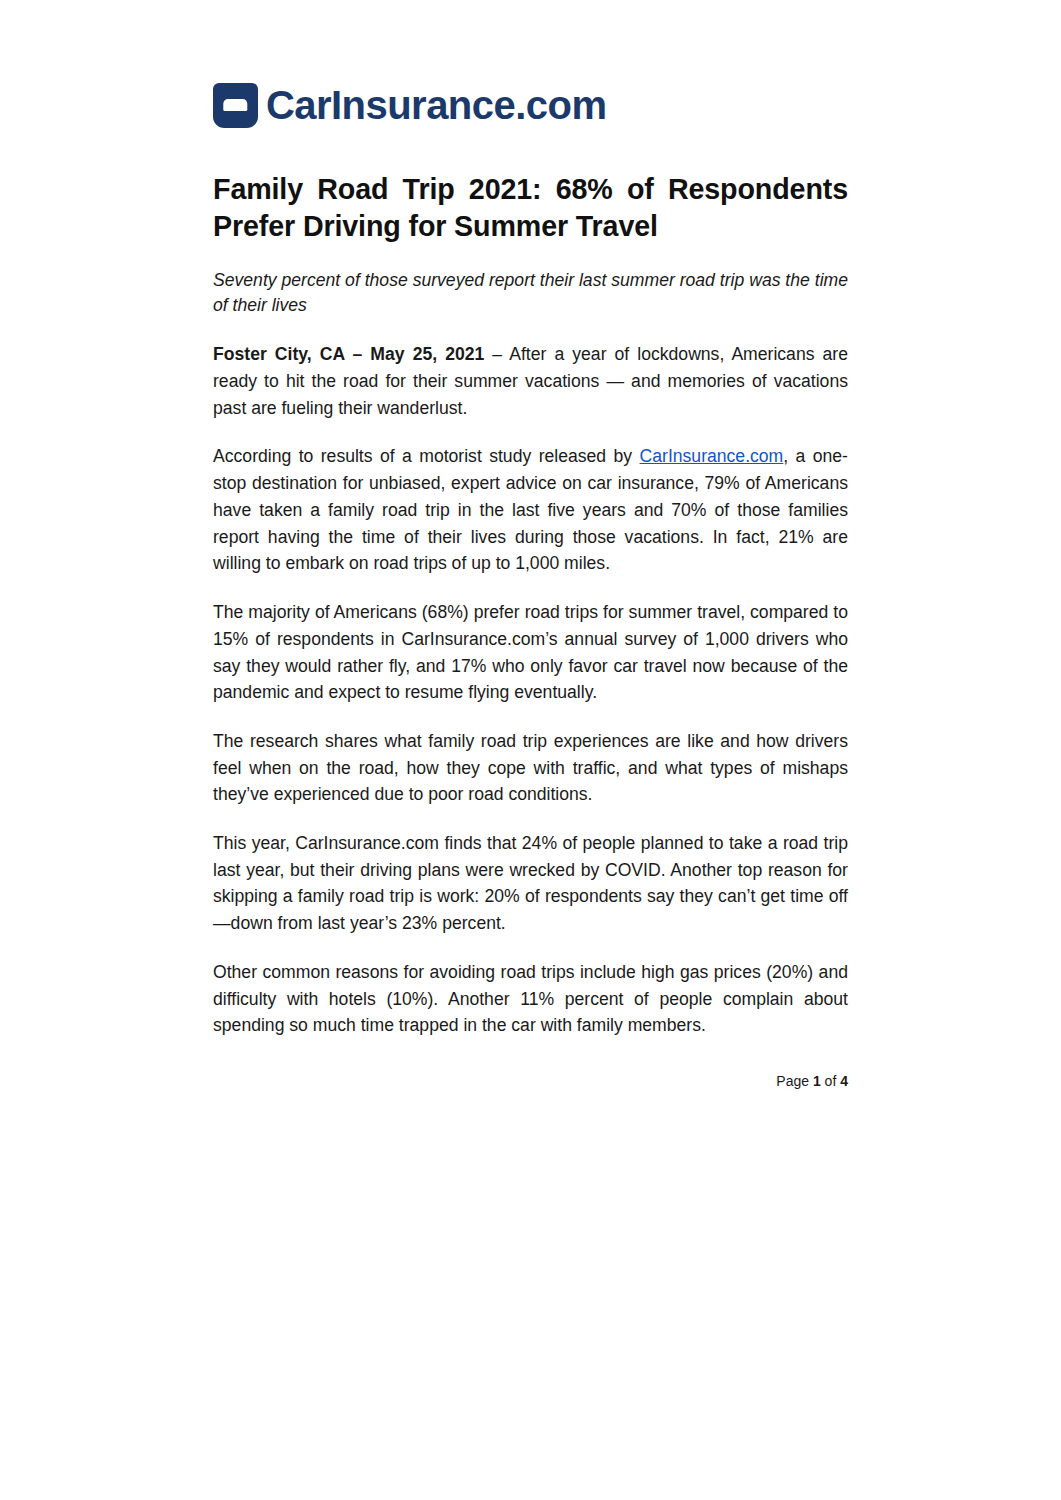CarInsurance.com
Family Road Trip 2021: 68% of Respondents Prefer Driving for Summer Travel
Seventy percent of those surveyed report their last summer road trip was the time of their lives
Foster City, CA – May 25, 2021 – After a year of lockdowns, Americans are ready to hit the road for their summer vacations — and memories of vacations past are fueling their wanderlust.
According to results of a motorist study released by CarInsurance.com, a one-stop destination for unbiased, expert advice on car insurance, 79% of Americans have taken a family road trip in the last five years and 70% of those families report having the time of their lives during those vacations. In fact, 21% are willing to embark on road trips of up to 1,000 miles.
The majority of Americans (68%) prefer road trips for summer travel, compared to 15% of respondents in CarInsurance.com’s annual survey of 1,000 drivers who say they would rather fly, and 17% who only favor car travel now because of the pandemic and expect to resume flying eventually.
The research shares what family road trip experiences are like and how drivers feel when on the road, how they cope with traffic, and what types of mishaps they’ve experienced due to poor road conditions.
This year, CarInsurance.com finds that 24% of people planned to take a road trip last year, but their driving plans were wrecked by COVID. Another top reason for skipping a family road trip is work: 20% of respondents say they can’t get time off—down from last year’s 23% percent.
Other common reasons for avoiding road trips include high gas prices (20%) and difficulty with hotels (10%). Another 11% percent of people complain about spending so much time trapped in the car with family members.
Page 1 of 4